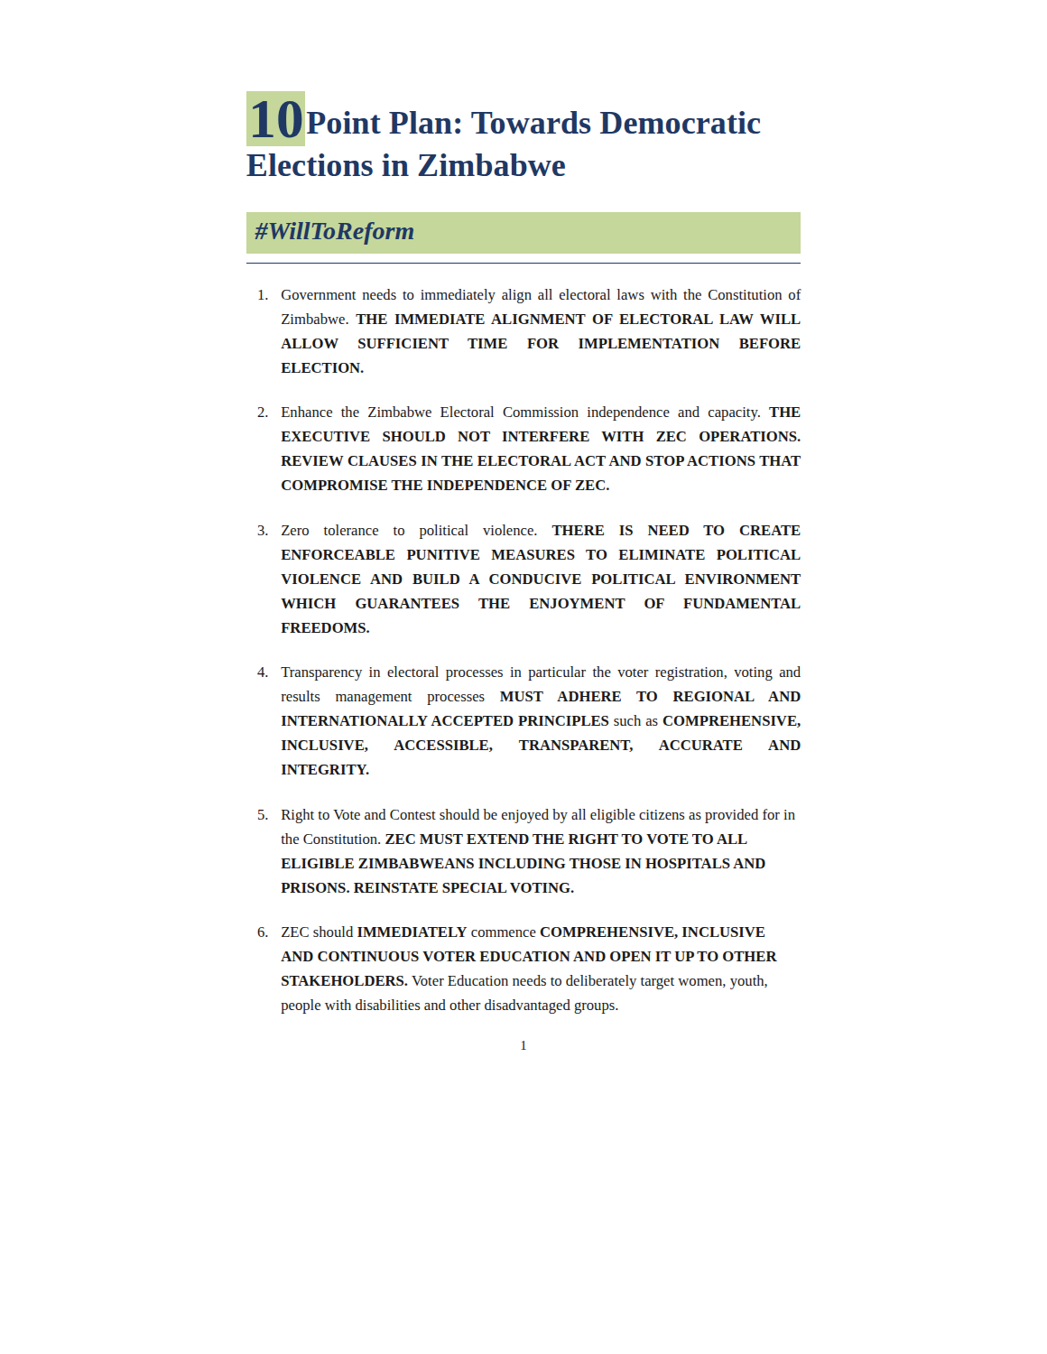10 Point Plan: Towards Democratic Elections in Zimbabwe
#WillToReform
Government needs to immediately align all electoral laws with the Constitution of Zimbabwe. THE IMMEDIATE ALIGNMENT OF ELECTORAL LAW WILL ALLOW SUFFICIENT TIME FOR IMPLEMENTATION BEFORE ELECTION.
Enhance the Zimbabwe Electoral Commission independence and capacity. THE EXECUTIVE SHOULD NOT INTERFERE WITH ZEC OPERATIONS. REVIEW CLAUSES IN THE ELECTORAL ACT AND STOP ACTIONS THAT COMPROMISE THE INDEPENDENCE OF ZEC.
Zero tolerance to political violence. THERE IS NEED TO CREATE ENFORCEABLE PUNITIVE MEASURES TO ELIMINATE POLITICAL VIOLENCE AND BUILD A CONDUCIVE POLITICAL ENVIRONMENT WHICH GUARANTEES THE ENJOYMENT OF FUNDAMENTAL FREEDOMS.
Transparency in electoral processes in particular the voter registration, voting and results management processes MUST ADHERE TO REGIONAL AND INTERNATIONALLY ACCEPTED PRINCIPLES such as COMPREHENSIVE, INCLUSIVE, ACCESSIBLE, TRANSPARENT, ACCURATE AND INTEGRITY.
Right to Vote and Contest should be enjoyed by all eligible citizens as provided for in the Constitution. ZEC MUST EXTEND THE RIGHT TO VOTE TO ALL ELIGIBLE ZIMBABWEANS INCLUDING THOSE IN HOSPITALS AND PRISONS. REINSTATE SPECIAL VOTING.
ZEC should IMMEDIATELY commence COMPREHENSIVE, INCLUSIVE AND CONTINUOUS VOTER EDUCATION AND OPEN IT UP TO OTHER STAKEHOLDERS. Voter Education needs to deliberately target women, youth, people with disabilities and other disadvantaged groups.
1